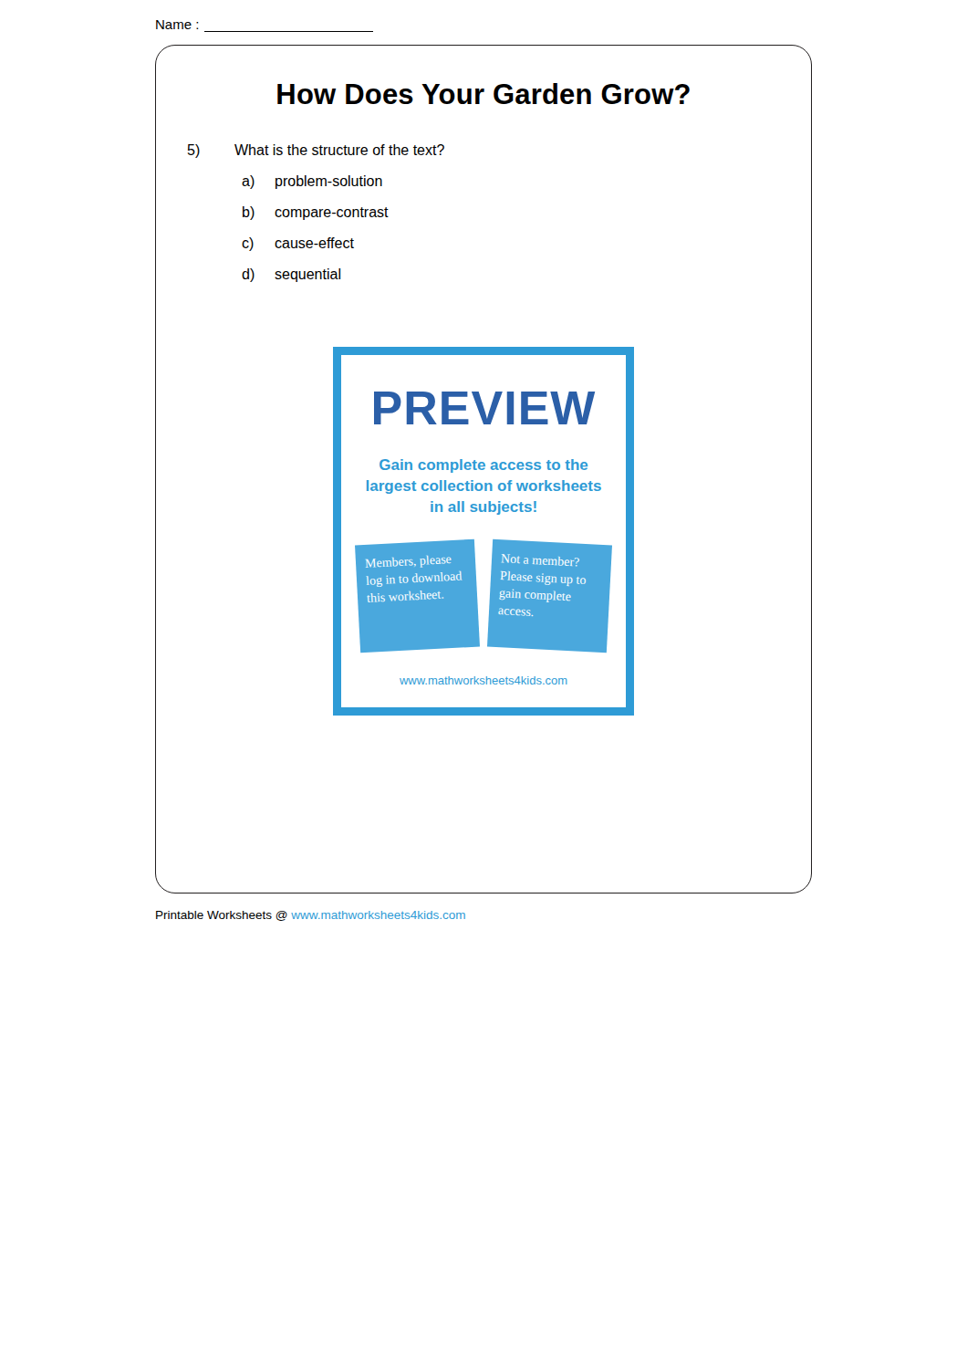Name :
How Does Your Garden Grow?
5)
What is the structure of the text?
a) problem-solution
b) compare-contrast
c) cause-effect
d) sequential
PREVIEW
Gain complete access to the largest collection of worksheets in all subjects!
Members, please log in to download this worksheet.
Not a member? Please sign up to gain complete access.
www.mathworksheets4kids.com
Printable Worksheets @ www.mathworksheets4kids.com